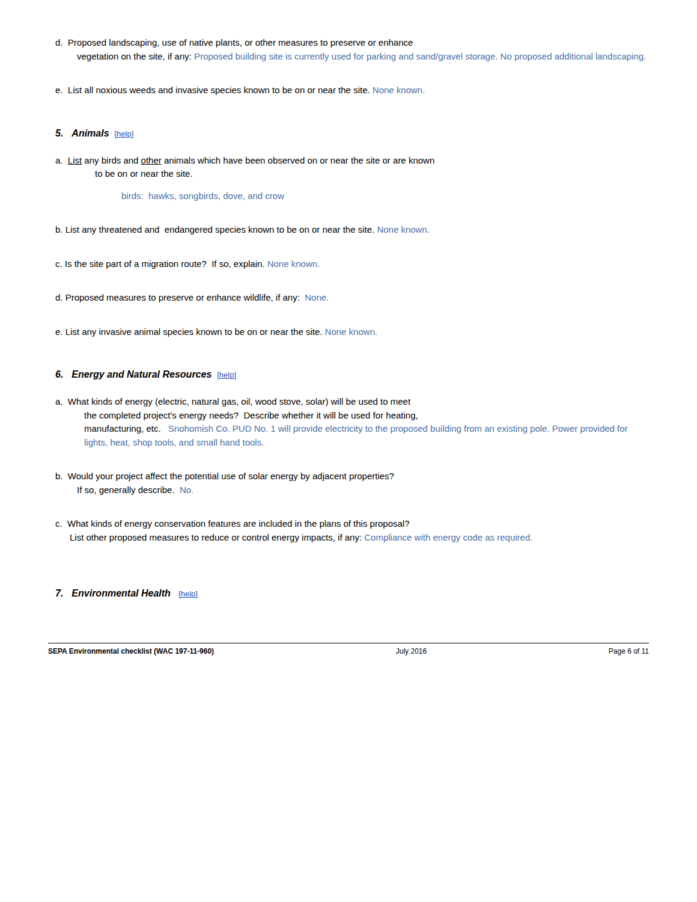d. Proposed landscaping, use of native plants, or other measures to preserve or enhance vegetation on the site, if any: Proposed building site is currently used for parking and sand/gravel storage. No proposed additional landscaping.
e. List all noxious weeds and invasive species known to be on or near the site. None known.
5. Animals [help]
a. List any birds and other animals which have been observed on or near the site or are known to be on or near the site. birds: hawks, songbirds, dove, and crow
b. List any threatened and endangered species known to be on or near the site. None known.
c. Is the site part of a migration route? If so, explain. None known.
d. Proposed measures to preserve or enhance wildlife, if any: None.
e. List any invasive animal species known to be on or near the site. None known.
6. Energy and Natural Resources [help]
a. What kinds of energy (electric, natural gas, oil, wood stove, solar) will be used to meet the completed project's energy needs? Describe whether it will be used for heating, manufacturing, etc. Snohomish Co. PUD No. 1 will provide electricity to the proposed building from an existing pole. Power provided for lights, heat, shop tools, and small hand tools.
b. Would your project affect the potential use of solar energy by adjacent properties? If so, generally describe. No.
c. What kinds of energy conservation features are included in the plans of this proposal? List other proposed measures to reduce or control energy impacts, if any: Compliance with energy code as required.
7. Environmental Health [help]
SEPA Environmental checklist (WAC 197-11-960) July 2016 Page 6 of 11